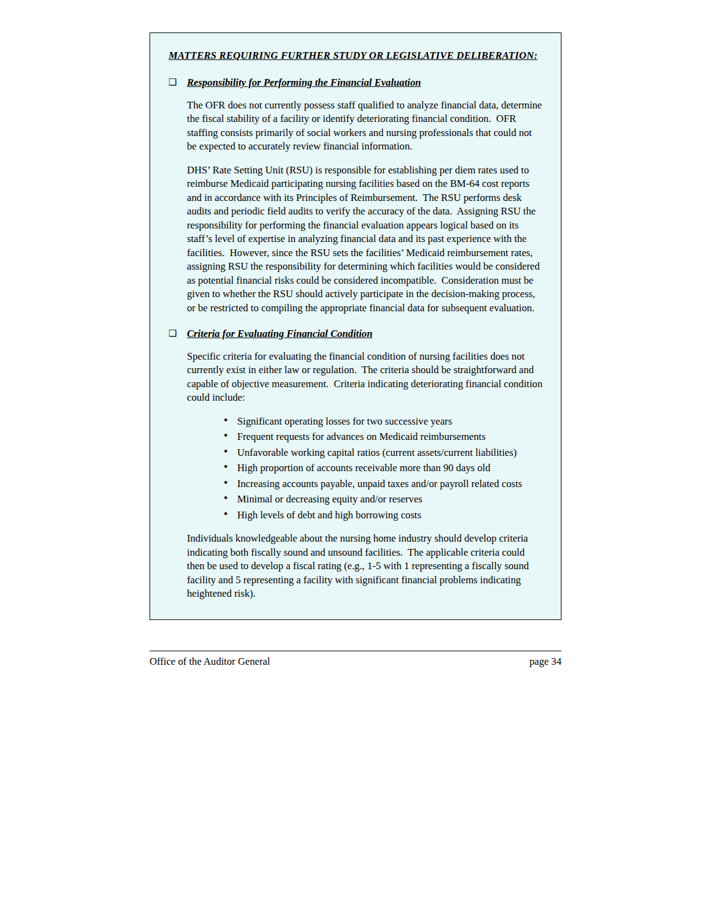MATTERS REQUIRING FURTHER STUDY OR LEGISLATIVE DELIBERATION:
❑ Responsibility for Performing the Financial Evaluation
The OFR does not currently possess staff qualified to analyze financial data, determine the fiscal stability of a facility or identify deteriorating financial condition. OFR staffing consists primarily of social workers and nursing professionals that could not be expected to accurately review financial information.
DHS’ Rate Setting Unit (RSU) is responsible for establishing per diem rates used to reimburse Medicaid participating nursing facilities based on the BM-64 cost reports and in accordance with its Principles of Reimbursement. The RSU performs desk audits and periodic field audits to verify the accuracy of the data. Assigning RSU the responsibility for performing the financial evaluation appears logical based on its staff’s level of expertise in analyzing financial data and its past experience with the facilities. However, since the RSU sets the facilities’ Medicaid reimbursement rates, assigning RSU the responsibility for determining which facilities would be considered as potential financial risks could be considered incompatible. Consideration must be given to whether the RSU should actively participate in the decision-making process, or be restricted to compiling the appropriate financial data for subsequent evaluation.
❑ Criteria for Evaluating Financial Condition
Specific criteria for evaluating the financial condition of nursing facilities does not currently exist in either law or regulation. The criteria should be straightforward and capable of objective measurement. Criteria indicating deteriorating financial condition could include:
Significant operating losses for two successive years
Frequent requests for advances on Medicaid reimbursements
Unfavorable working capital ratios (current assets/current liabilities)
High proportion of accounts receivable more than 90 days old
Increasing accounts payable, unpaid taxes and/or payroll related costs
Minimal or decreasing equity and/or reserves
High levels of debt and high borrowing costs
Individuals knowledgeable about the nursing home industry should develop criteria indicating both fiscally sound and unsound facilities. The applicable criteria could then be used to develop a fiscal rating (e.g., 1-5 with 1 representing a fiscally sound facility and 5 representing a facility with significant financial problems indicating heightened risk).
Office of the Auditor General
page 34